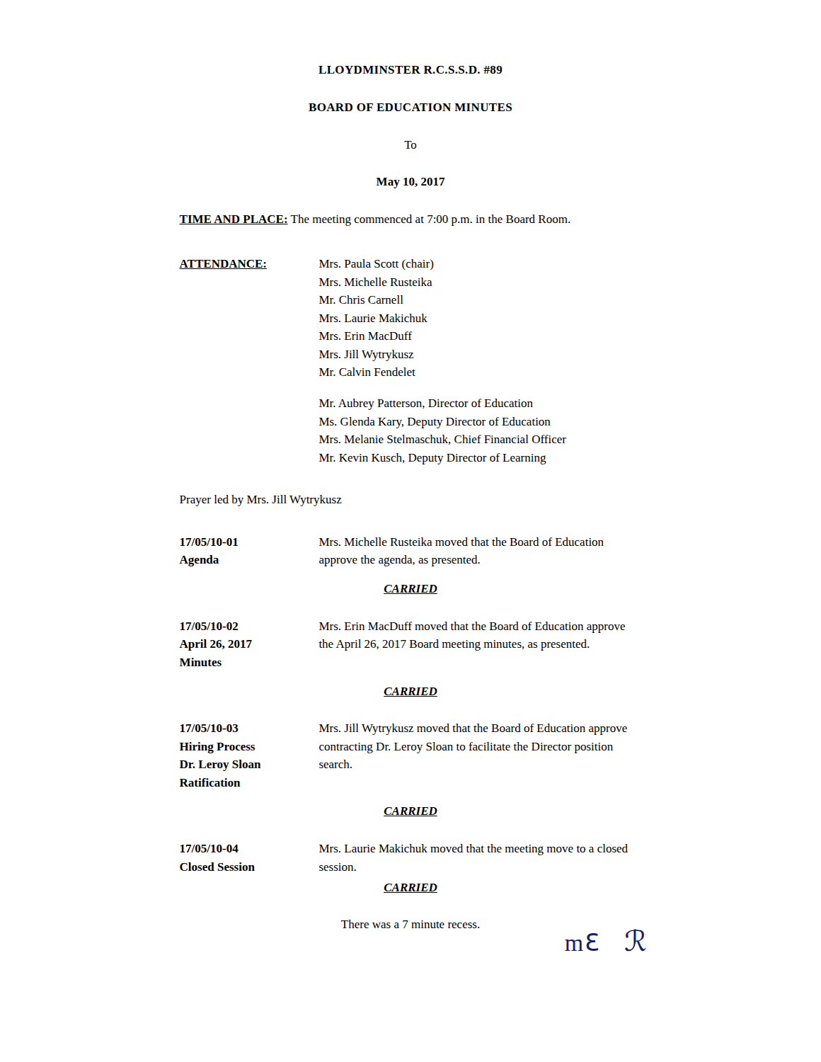LLOYDMINSTER R.C.S.S.D. #89
BOARD OF EDUCATION MINUTES
To
May 10, 2017
TIME AND PLACE: The meeting commenced at 7:00 p.m. in the Board Room.
| ATTENDANCE: | Mrs. Paula Scott (chair) Mrs. Michelle Rusteika Mr. Chris Carnell Mrs. Laurie Makichuk Mrs. Erin MacDuff Mrs. Jill Wytrykusz Mr. Calvin Fendelet Mr. Aubrey Patterson, Director of Education Ms. Glenda Kary, Deputy Director of Education Mrs. Melanie Stelmaschuk, Chief Financial Officer Mr. Kevin Kusch, Deputy Director of Learning |
Prayer led by Mrs. Jill Wytrykusz
| 17/05/10-01 Agenda | Mrs. Michelle Rusteika moved that the Board of Education approve the agenda, as presented. |
CARRIED
| 17/05/10-02 April 26, 2017 Minutes | Mrs. Erin MacDuff moved that the Board of Education approve the April 26, 2017 Board meeting minutes, as presented. |
CARRIED
| 17/05/10-03 Hiring Process Dr. Leroy Sloan Ratification | Mrs. Jill Wytrykusz moved that the Board of Education approve contracting Dr. Leroy Sloan to facilitate the Director position search. |
CARRIED
| 17/05/10-04 Closed Session | Mrs. Laurie Makichuk moved that the meeting move to a closed session. |
CARRIED
There was a 7 minute recess.
mℇ ℛ